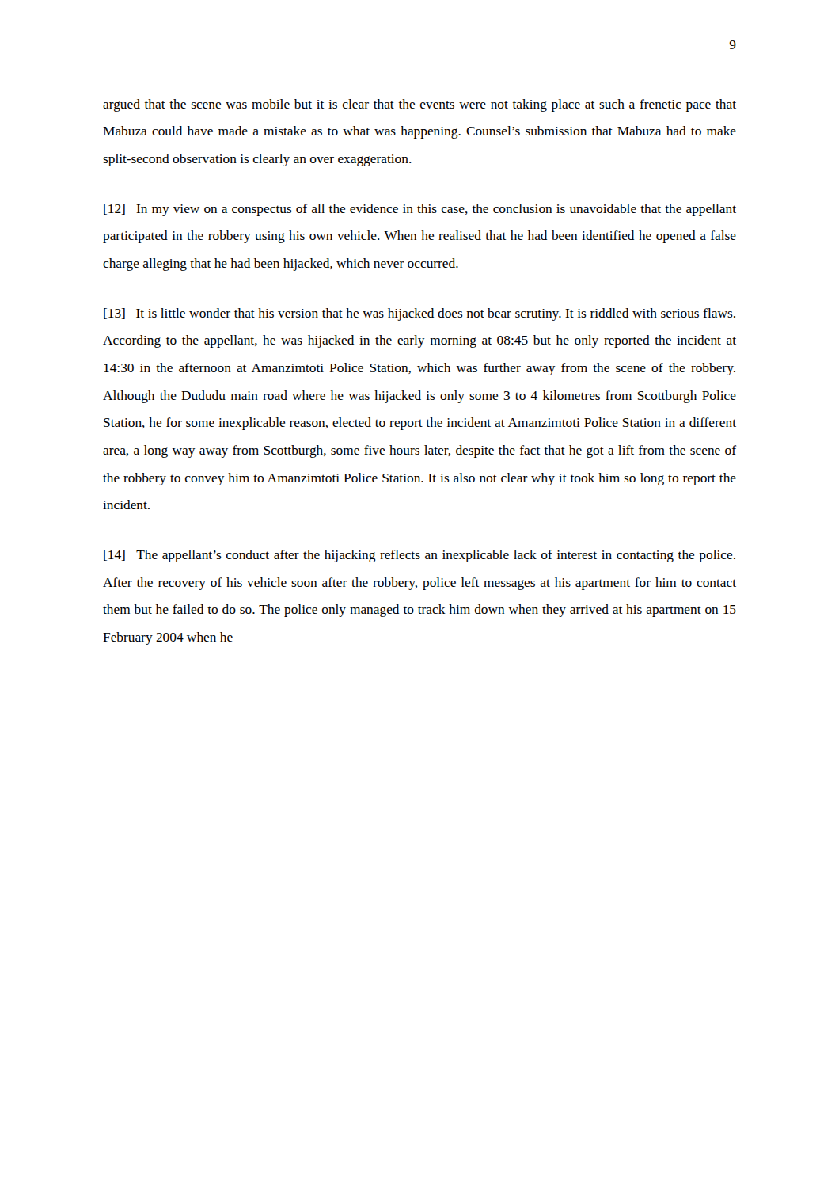9
argued that the scene was mobile but it is clear that the events were not taking place at such a frenetic pace that Mabuza could have made a mistake as to what was happening. Counsel’s submission that Mabuza had to make split-second observation is clearly an over exaggeration.
[12] In my view on a conspectus of all the evidence in this case, the conclusion is unavoidable that the appellant participated in the robbery using his own vehicle. When he realised that he had been identified he opened a false charge alleging that he had been hijacked, which never occurred.
[13] It is little wonder that his version that he was hijacked does not bear scrutiny. It is riddled with serious flaws. According to the appellant, he was hijacked in the early morning at 08:45 but he only reported the incident at 14:30 in the afternoon at Amanzimtoti Police Station, which was further away from the scene of the robbery. Although the Dududu main road where he was hijacked is only some 3 to 4 kilometres from Scottburgh Police Station, he for some inexplicable reason, elected to report the incident at Amanzimtoti Police Station in a different area, a long way away from Scottburgh, some five hours later, despite the fact that he got a lift from the scene of the robbery to convey him to Amanzimtoti Police Station. It is also not clear why it took him so long to report the incident.
[14] The appellant’s conduct after the hijacking reflects an inexplicable lack of interest in contacting the police. After the recovery of his vehicle soon after the robbery, police left messages at his apartment for him to contact them but he failed to do so. The police only managed to track him down when they arrived at his apartment on 15 February 2004 when he